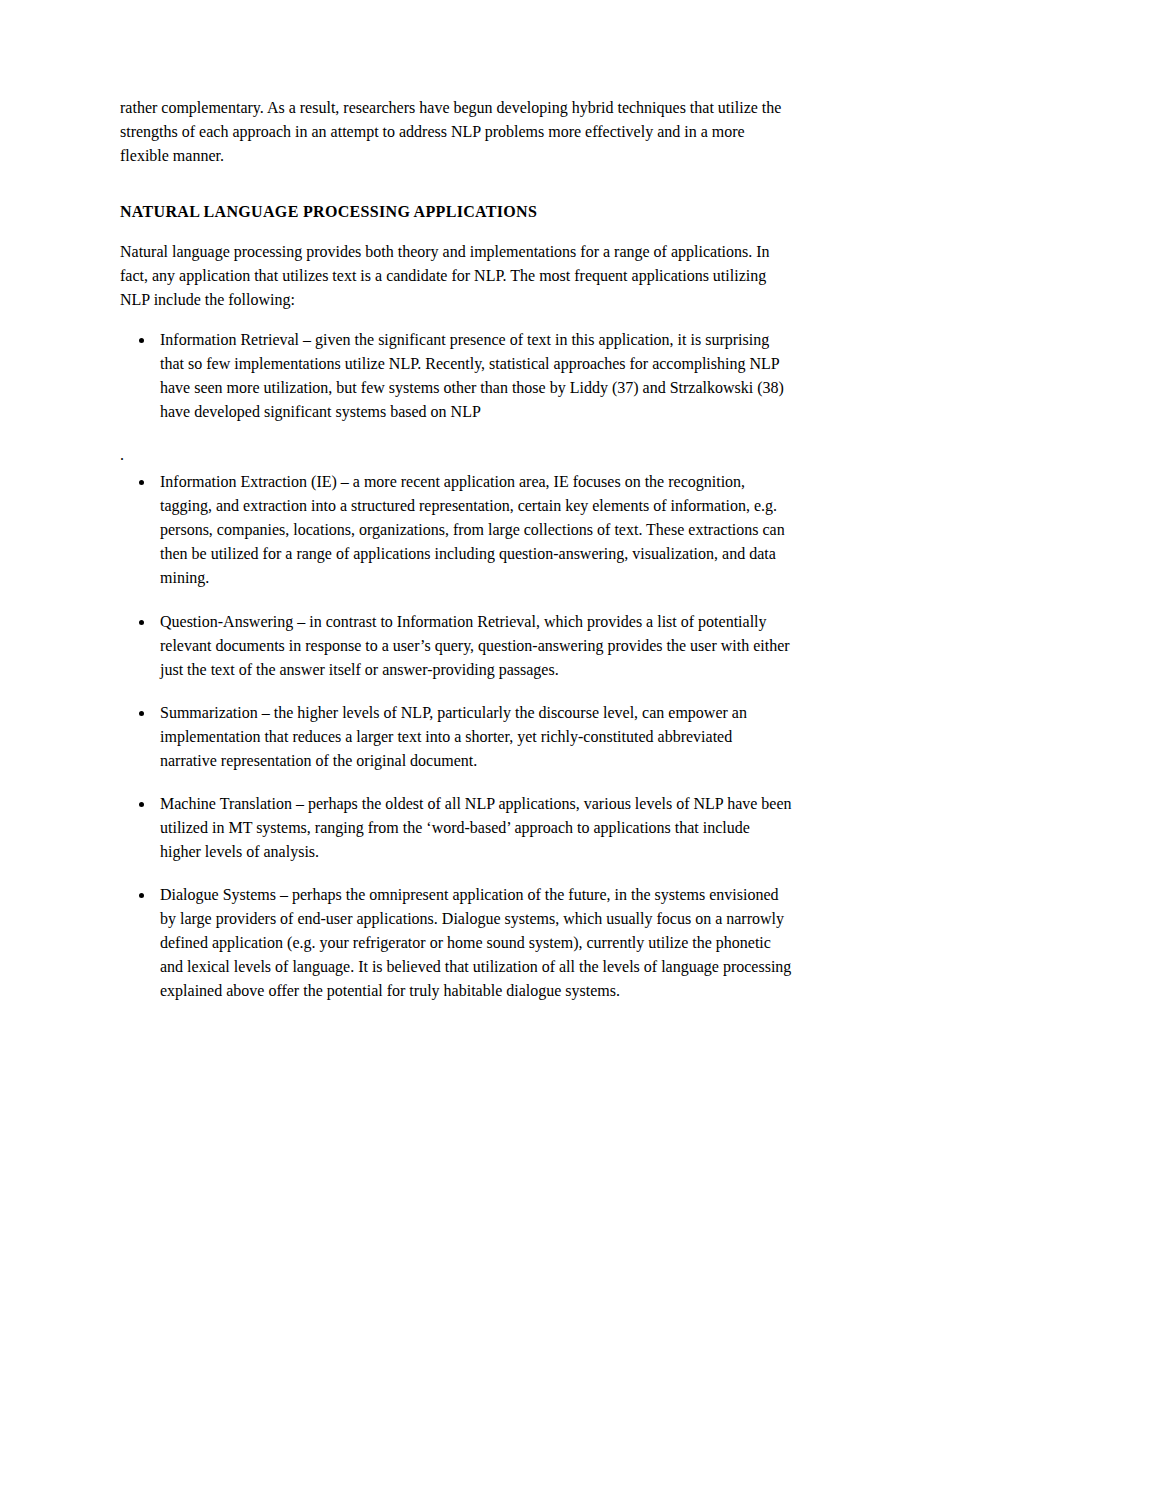rather complementary. As a result, researchers have begun developing hybrid techniques that utilize the strengths of each approach in an attempt to address NLP problems more effectively and in a more flexible manner.
Natural Language Processing Applications
Natural language processing provides both theory and implementations for a range of applications. In fact, any application that utilizes text is a candidate for NLP. The most frequent applications utilizing NLP include the following:
Information Retrieval – given the significant presence of text in this application, it is surprising that so few implementations utilize NLP. Recently, statistical approaches for accomplishing NLP have seen more utilization, but few systems other than those by Liddy (37) and Strzalkowski (38) have developed significant systems based on NLP
.
Information Extraction (IE) – a more recent application area, IE focuses on the recognition, tagging, and extraction into a structured representation, certain key elements of information, e.g. persons, companies, locations, organizations, from large collections of text. These extractions can then be utilized for a range of applications including question-answering, visualization, and data mining.
Question-Answering – in contrast to Information Retrieval, which provides a list of potentially relevant documents in response to a user’s query, question-answering provides the user with either just the text of the answer itself or answer-providing passages.
Summarization – the higher levels of NLP, particularly the discourse level, can empower an implementation that reduces a larger text into a shorter, yet richly-constituted abbreviated narrative representation of the original document.
Machine Translation – perhaps the oldest of all NLP applications, various levels of NLP have been utilized in MT systems, ranging from the ‘word-based’ approach to applications that include higher levels of analysis.
Dialogue Systems – perhaps the omnipresent application of the future, in the systems envisioned by large providers of end-user applications. Dialogue systems, which usually focus on a narrowly defined application (e.g. your refrigerator or home sound system), currently utilize the phonetic and lexical levels of language. It is believed that utilization of all the levels of language processing explained above offer the potential for truly habitable dialogue systems.